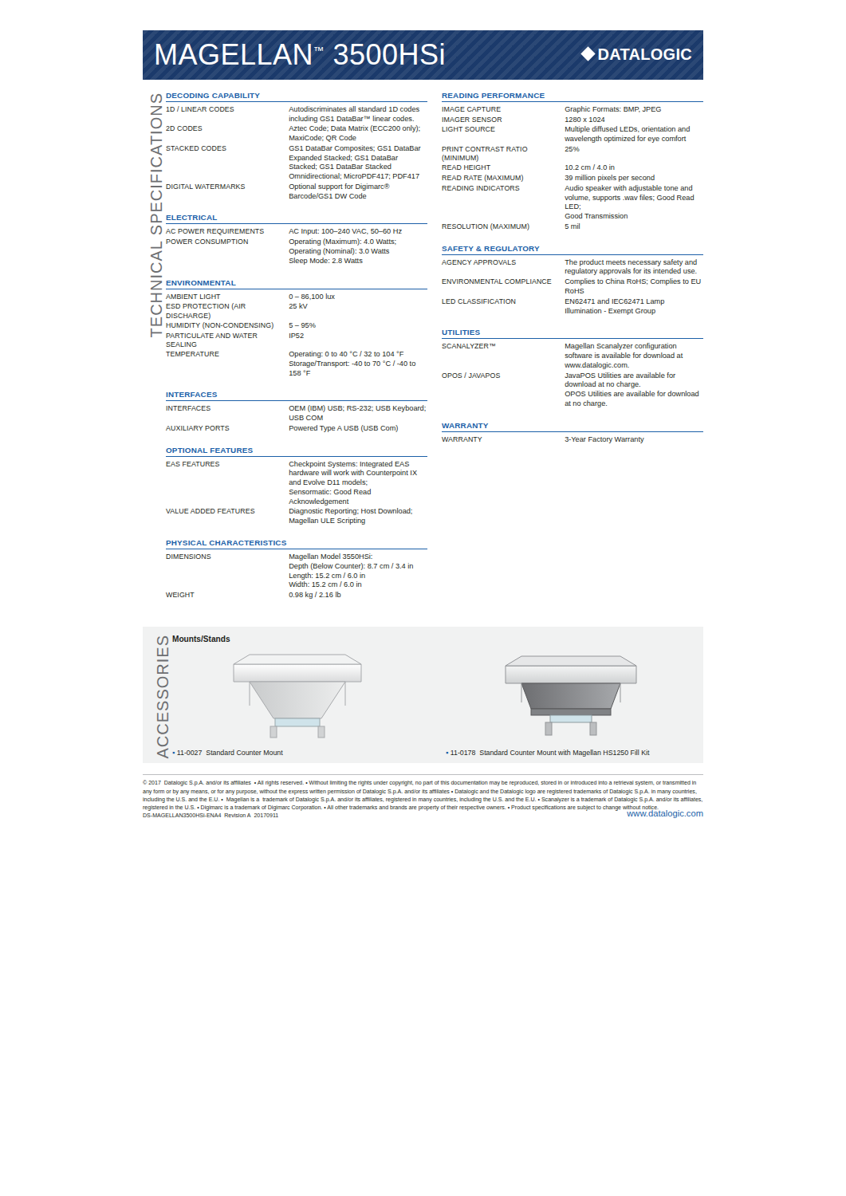MAGELLAN™ 3500HSi
DATALOGIC
TECHNICAL SPECIFICATIONS
Decoding Capability
| 1D / Linear Codes | Autodiscriminates all standard 1D codes including GS1 DataBar™ linear codes. |
| 2D Codes | Aztec Code; Data Matrix (ECC200 only); MaxiCode; QR Code |
| Stacked Codes | GS1 DataBar Composites; GS1 DataBar Expanded Stacked; GS1 DataBar Stacked; GS1 DataBar Stacked Omnidirectional; MicroPDF417; PDF417 |
| Digital Watermarks | Optional support for Digimarc® Barcode/GS1 DW Code |
Electrical
| AC Power Requirements | AC Input: 100–240 VAC, 50–60 Hz |
| Power Consumption | Operating (Maximum): 4.0 Watts; Operating (Nominal): 3.0 Watts Sleep Mode: 2.8 Watts |
Environmental
| Ambient Light | 0 – 86,100 lux |
| ESD Protection (Air Discharge) | 25 kV |
| Humidity (Non-Condensing) | 5 – 95% |
| Particulate and Water Sealing | IP52 |
| Temperature | Operating: 0 to 40 °C / 32 to 104 °F Storage/Transport: -40 to 70 °C / -40 to 158 °F |
Interfaces
| Interfaces | OEM (IBM) USB; RS-232; USB Keyboard; USB COM |
| Auxiliary Ports | Powered Type A USB (USB Com) |
Optional Features
| EAS Features | Checkpoint Systems: Integrated EAS hardware will work with Counterpoint IX and Evolve D11 models; Sensormatic: Good Read Acknowledgement |
| Value Added Features | Diagnostic Reporting; Host Download; Magellan ULE Scripting |
Physical Characteristics
| Dimensions | Magellan Model 3550HSi: Depth (Below Counter): 8.7 cm / 3.4 in Length: 15.2 cm / 6.0 in Width: 15.2 cm / 6.0 in |
| Weight | 0.98 kg / 2.16 lb |
Reading Performance
| Image Capture | Graphic Formats: BMP, JPEG |
| Imager Sensor | 1280 x 1024 |
| Light Source | Multiple diffused LEDs, orientation and wavelength optimized for eye comfort |
| Print Contrast Ratio (Minimum) | 25% |
| Read Height | 10.2 cm / 4.0 in |
| Read Rate (Maximum) | 39 million pixels per second |
| Reading Indicators | Audio speaker with adjustable tone and volume, supports .wav files; Good Read LED; Good Transmission |
| Resolution (Maximum) | 5 mil |
Safety & Regulatory
| Agency Approvals | The product meets necessary safety and regulatory approvals for its intended use. |
| Environmental Compliance | Complies to China RoHS; Complies to EU RoHS |
| LED Classification | EN62471 and IEC62471 Lamp Illumination - Exempt Group |
Utilities
| Scanalyzer™ | Magellan Scanalyzer configuration software is available for download at www.datalogic.com. |
| OPOS / JavaPOS | JavaPOS Utilities are available for download at no charge. OPOS Utilities are available for download at no charge. |
Warranty
| Warranty | 3-Year Factory Warranty |
ACCESSORIES
Mounts/Stands
▪ 11-0027 Standard Counter Mount
▪ 11-0178 Standard Counter Mount with Magellan HS1250 Fill Kit
© 2017 Datalogic S.p.A. and/or its affiliates • All rights reserved. • Without limiting the rights under copyright, no part of this documentation may be reproduced, stored in or introduced into a retrieval system, or transmitted in any form or by any means, or for any purpose, without the express written permission of Datalogic S.p.A. and/or its affiliates • Datalogic and the Datalogic logo are registered trademarks of Datalogic S.p.A. in many countries, including the U.S. and the E.U. • Magellan is a trademark of Datalogic S.p.A. and/or its affiliates, registered in many countries, including the U.S. and the E.U. • Scanalyzer is a trademark of Datalogic S.p.A. and/or its affiliates, registered in the U.S. • Digimarc is a trademark of Digimarc Corporation. • All other trademarks and brands are property of their respective owners. • Product specifications are subject to change without notice.
DS-MAGELLAN3500HSi-ENA4 Revision A 20170911 www.datalogic.com